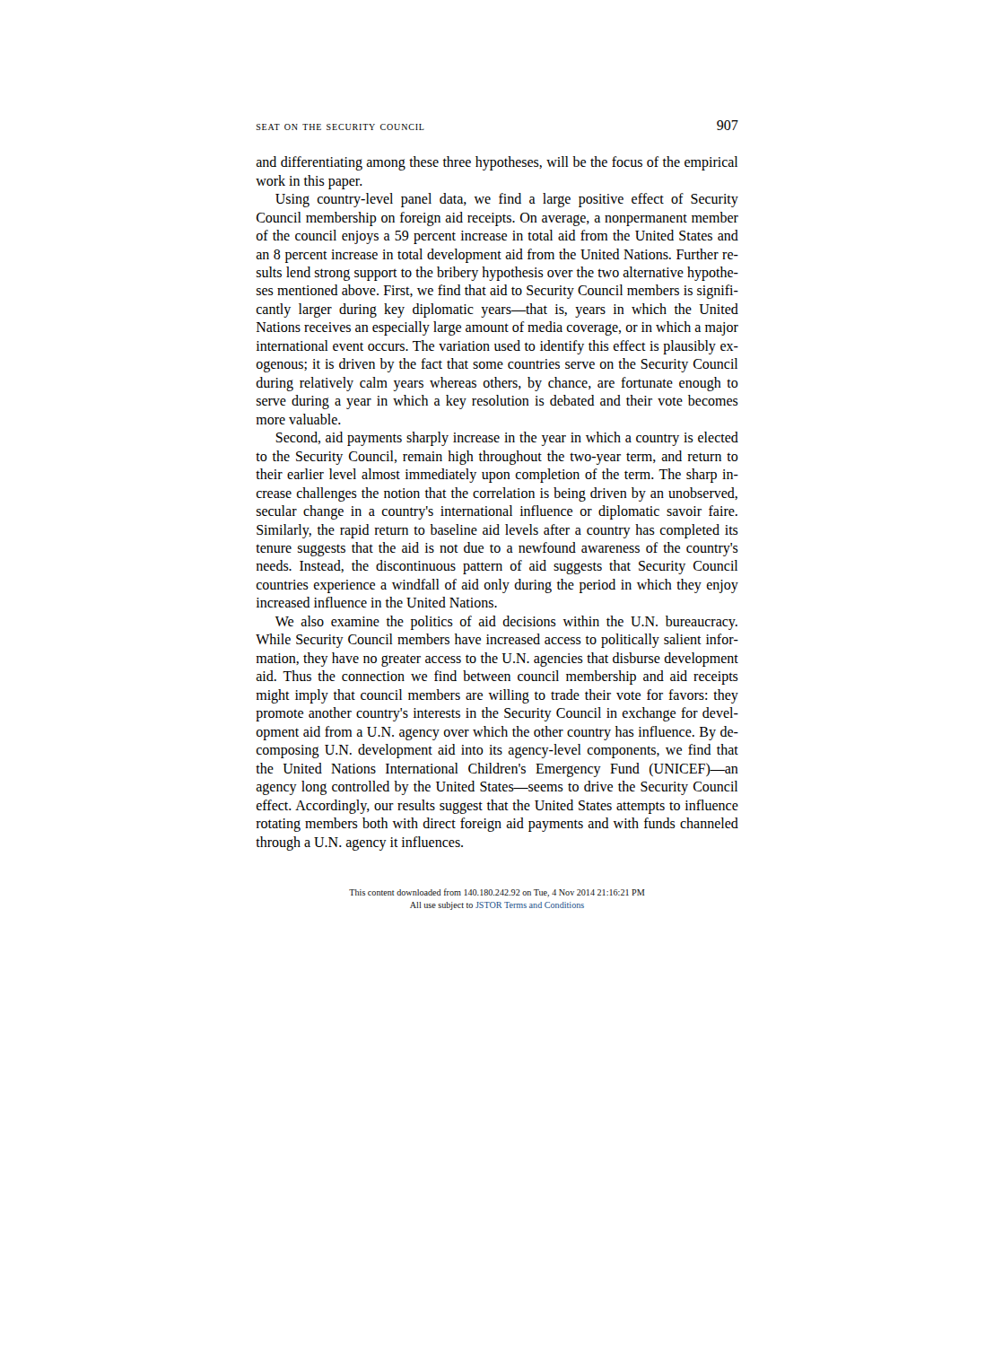seat on the security council 907
and differentiating among these three hypotheses, will be the focus of the empirical work in this paper.
Using country-level panel data, we find a large positive effect of Security Council membership on foreign aid receipts. On average, a nonpermanent member of the council enjoys a 59 percent increase in total aid from the United States and an 8 percent increase in total development aid from the United Nations. Further results lend strong support to the bribery hypothesis over the two alternative hypotheses mentioned above. First, we find that aid to Security Council members is significantly larger during key diplomatic years—that is, years in which the United Nations receives an especially large amount of media coverage, or in which a major international event occurs. The variation used to identify this effect is plausibly exogenous; it is driven by the fact that some countries serve on the Security Council during relatively calm years whereas others, by chance, are fortunate enough to serve during a year in which a key resolution is debated and their vote becomes more valuable.
Second, aid payments sharply increase in the year in which a country is elected to the Security Council, remain high throughout the two-year term, and return to their earlier level almost immediately upon completion of the term. The sharp increase challenges the notion that the correlation is being driven by an unobserved, secular change in a country's international influence or diplomatic savoir faire. Similarly, the rapid return to baseline aid levels after a country has completed its tenure suggests that the aid is not due to a newfound awareness of the country's needs. Instead, the discontinuous pattern of aid suggests that Security Council countries experience a windfall of aid only during the period in which they enjoy increased influence in the United Nations.
We also examine the politics of aid decisions within the U.N. bureaucracy. While Security Council members have increased access to politically salient information, they have no greater access to the U.N. agencies that disburse development aid. Thus the connection we find between council membership and aid receipts might imply that council members are willing to trade their vote for favors: they promote another country's interests in the Security Council in exchange for development aid from a U.N. agency over which the other country has influence. By decomposing U.N. development aid into its agency-level components, we find that the United Nations International Children's Emergency Fund (UNICEF)—an agency long controlled by the United States—seems to drive the Security Council effect. Accordingly, our results suggest that the United States attempts to influence rotating members both with direct foreign aid payments and with funds channeled through a U.N. agency it influences.
This content downloaded from 140.180.242.92 on Tue, 4 Nov 2014 21:16:21 PM
All use subject to JSTOR Terms and Conditions